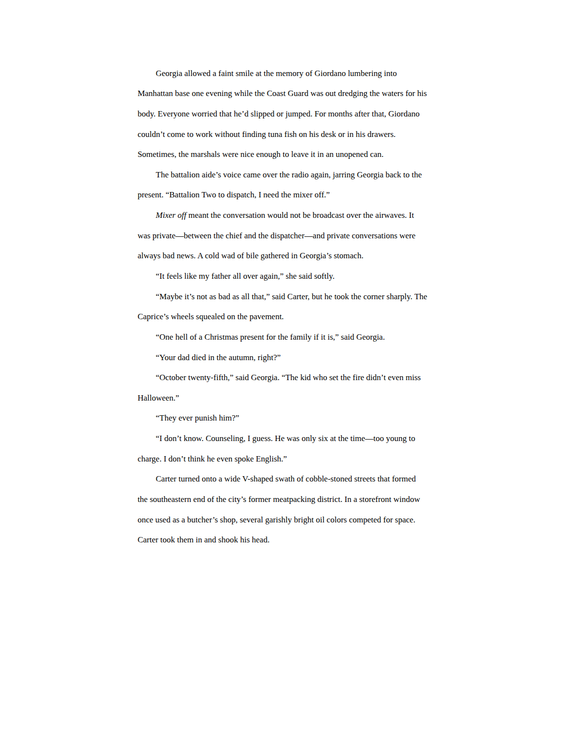Georgia allowed a faint smile at the memory of Giordano lumbering into Manhattan base one evening while the Coast Guard was out dredging the waters for his body. Everyone worried that he’d slipped or jumped. For months after that, Giordano couldn’t come to work without finding tuna fish on his desk or in his drawers. Sometimes, the marshals were nice enough to leave it in an unopened can.
The battalion aide’s voice came over the radio again, jarring Georgia back to the present. “Battalion Two to dispatch, I need the mixer off.”
Mixer off meant the conversation would not be broadcast over the airwaves. It was private—between the chief and the dispatcher—and private conversations were always bad news. A cold wad of bile gathered in Georgia’s stomach.
“It feels like my father all over again,” she said softly.
“Maybe it’s not as bad as all that,” said Carter, but he took the corner sharply. The Caprice’s wheels squealed on the pavement.
“One hell of a Christmas present for the family if it is,” said Georgia.
“Your dad died in the autumn, right?”
“October twenty-fifth,” said Georgia. “The kid who set the fire didn’t even miss Halloween.”
“They ever punish him?”
“I don’t know. Counseling, I guess. He was only six at the time—too young to charge. I don’t think he even spoke English.”
Carter turned onto a wide V-shaped swath of cobble-stoned streets that formed the southeastern end of the city’s former meatpacking district. In a storefront window once used as a butcher’s shop, several garishly bright oil colors competed for space. Carter took them in and shook his head.